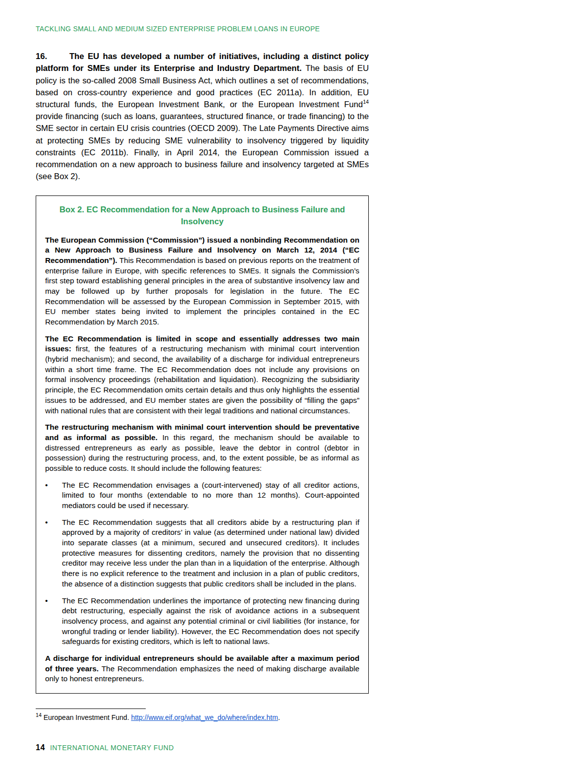TACKLING SMALL AND MEDIUM SIZED ENTERPRISE PROBLEM LOANS IN EUROPE
16. The EU has developed a number of initiatives, including a distinct policy platform for SMEs under its Enterprise and Industry Department. The basis of EU policy is the so-called 2008 Small Business Act, which outlines a set of recommendations, based on cross-country experience and good practices (EC 2011a). In addition, EU structural funds, the European Investment Bank, or the European Investment Fund14 provide financing (such as loans, guarantees, structured finance, or trade financing) to the SME sector in certain EU crisis countries (OECD 2009). The Late Payments Directive aims at protecting SMEs by reducing SME vulnerability to insolvency triggered by liquidity constraints (EC 2011b). Finally, in April 2014, the European Commission issued a recommendation on a new approach to business failure and insolvency targeted at SMEs (see Box 2).
Box 2. EC Recommendation for a New Approach to Business Failure and Insolvency
The European Commission (“Commission”) issued a nonbinding Recommendation on a New Approach to Business Failure and Insolvency on March 12, 2014 (“EC Recommendation”). This Recommendation is based on previous reports on the treatment of enterprise failure in Europe, with specific references to SMEs. It signals the Commission’s first step toward establishing general principles in the area of substantive insolvency law and may be followed up by further proposals for legislation in the future. The EC Recommendation will be assessed by the European Commission in September 2015, with EU member states being invited to implement the principles contained in the EC Recommendation by March 2015.
The EC Recommendation is limited in scope and essentially addresses two main issues: first, the features of a restructuring mechanism with minimal court intervention (hybrid mechanism); and second, the availability of a discharge for individual entrepreneurs within a short time frame. The EC Recommendation does not include any provisions on formal insolvency proceedings (rehabilitation and liquidation). Recognizing the subsidiarity principle, the EC Recommendation omits certain details and thus only highlights the essential issues to be addressed, and EU member states are given the possibility of “filling the gaps” with national rules that are consistent with their legal traditions and national circumstances.
The restructuring mechanism with minimal court intervention should be preventative and as informal as possible. In this regard, the mechanism should be available to distressed entrepreneurs as early as possible, leave the debtor in control (debtor in possession) during the restructuring process, and, to the extent possible, be as informal as possible to reduce costs. It should include the following features:
•
The EC Recommendation envisages a (court-intervened) stay of all creditor actions, limited to four months (extendable to no more than 12 months). Court-appointed mediators could be used if necessary.
•
The EC Recommendation suggests that all creditors abide by a restructuring plan if approved by a majority of creditors’ in value (as determined under national law) divided into separate classes (at a minimum, secured and unsecured creditors). It includes protective measures for dissenting creditors, namely the provision that no dissenting creditor may receive less under the plan than in a liquidation of the enterprise. Although there is no explicit reference to the treatment and inclusion in a plan of public creditors, the absence of a distinction suggests that public creditors shall be included in the plans.
•
The EC Recommendation underlines the importance of protecting new financing during debt restructuring, especially against the risk of avoidance actions in a subsequent insolvency process, and against any potential criminal or civil liabilities (for instance, for wrongful trading or lender liability). However, the EC Recommendation does not specify safeguards for existing creditors, which is left to national laws.
A discharge for individual entrepreneurs should be available after a maximum period of three years. The Recommendation emphasizes the need of making discharge available only to honest entrepreneurs.
14 European Investment Fund. http://www.eif.org/what_we_do/where/index.htm.
14 INTERNATIONAL MONETARY FUND